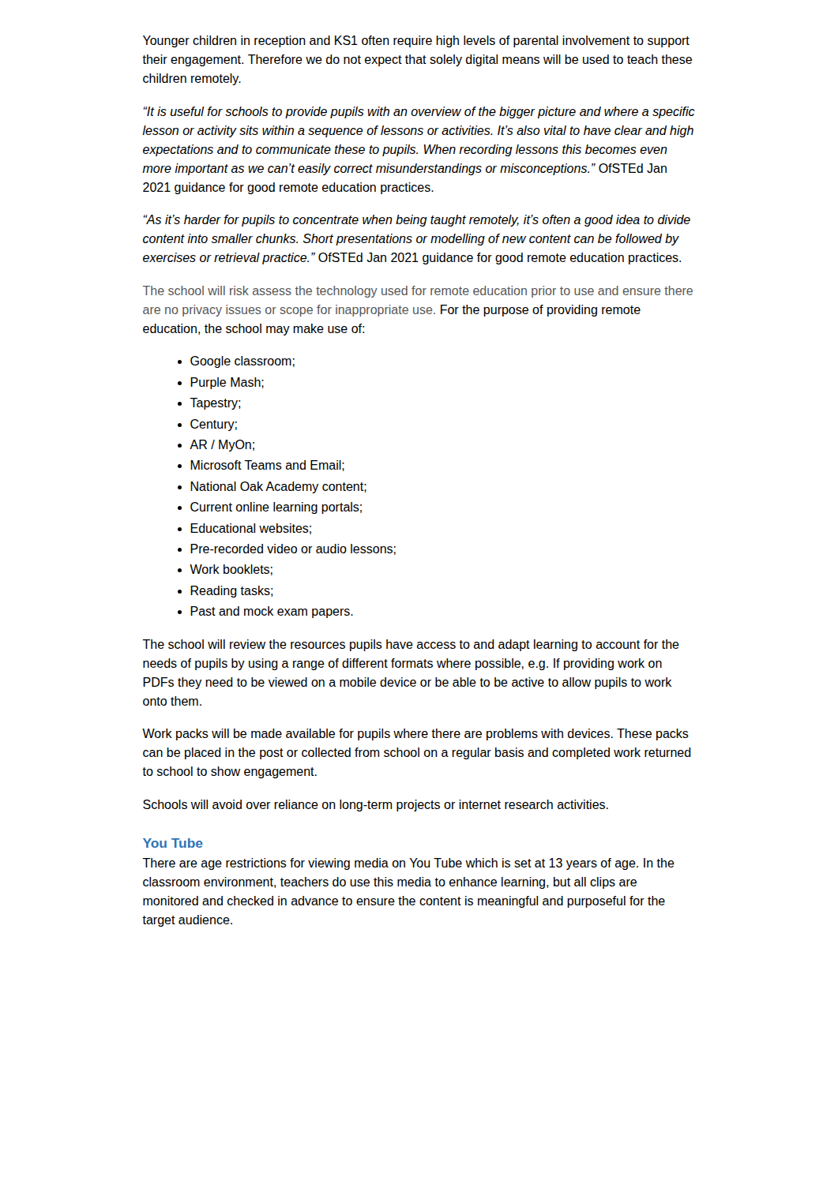Younger children in reception and KS1 often require high levels of parental involvement to support their engagement. Therefore we do not expect that solely digital means will be used to teach these children remotely.
“It is useful for schools to provide pupils with an overview of the bigger picture and where a specific lesson or activity sits within a sequence of lessons or activities. It’s also vital to have clear and high expectations and to communicate these to pupils. When recording lessons this becomes even more important as we can’t easily correct misunderstandings or misconceptions.” OfSTEd Jan 2021 guidance for good remote education practices.
“As it’s harder for pupils to concentrate when being taught remotely, it’s often a good idea to divide content into smaller chunks. Short presentations or modelling of new content can be followed by exercises or retrieval practice.” OfSTEd Jan 2021 guidance for good remote education practices.
The school will risk assess the technology used for remote education prior to use and ensure there are no privacy issues or scope for inappropriate use. For the purpose of providing remote education, the school may make use of:
Google classroom;
Purple Mash;
Tapestry;
Century;
AR / MyOn;
Microsoft Teams and Email;
National Oak Academy content;
Current online learning portals;
Educational websites;
Pre-recorded video or audio lessons;
Work booklets;
Reading tasks;
Past and mock exam papers.
The school will review the resources pupils have access to and adapt learning to account for the needs of pupils by using a range of different formats where possible, e.g. If providing work on PDFs they need to be viewed on a mobile device or be able to be active to allow pupils to work onto them.
Work packs will be made available for pupils where there are problems with devices. These packs can be placed in the post or collected from school on a regular basis and completed work returned to school to show engagement.
Schools will avoid over reliance on long-term projects or internet research activities.
You Tube
There are age restrictions for viewing media on You Tube which is set at 13 years of age. In the classroom environment, teachers do use this media to enhance learning, but all clips are monitored and checked in advance to ensure the content is meaningful and purposeful for the target audience.